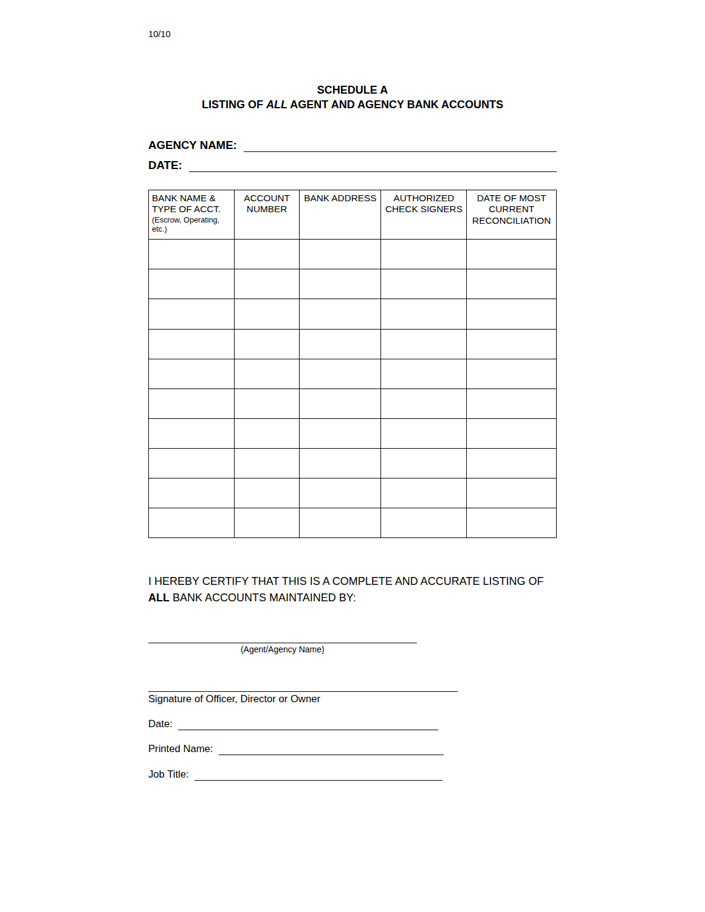10/10
SCHEDULE A
LISTING OF ALL AGENT AND AGENCY BANK ACCOUNTS
AGENCY NAME:
DATE:
| BANK NAME & TYPE OF ACCT. (Escrow, Operating, etc.) | ACCOUNT NUMBER | BANK ADDRESS | AUTHORIZED CHECK SIGNERS | DATE OF MOST CURRENT RECONCILIATION |
| --- | --- | --- | --- | --- |
I HEREBY CERTIFY THAT THIS IS A COMPLETE AND ACCURATE LISTING OF ALL BANK ACCOUNTS MAINTAINED BY:
(Agent/Agency Name)
Signature of Officer, Director or Owner
Date:
Printed Name:
Job Title: